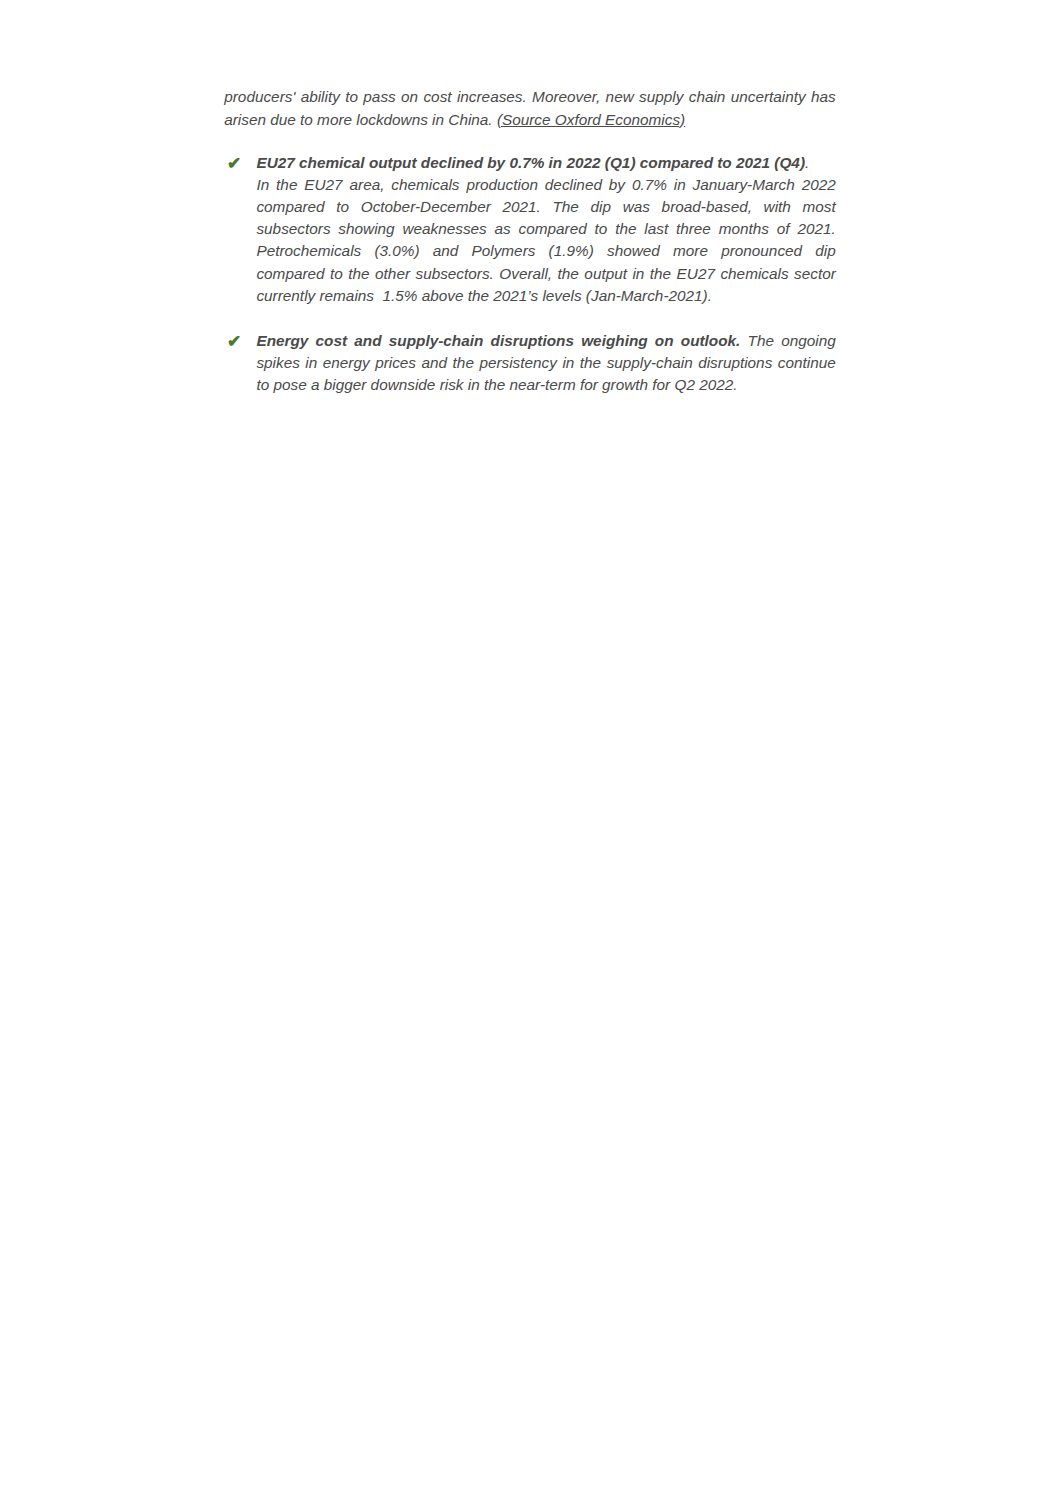producers' ability to pass on cost increases. Moreover, new supply chain uncertainty has arisen due to more lockdowns in China. (Source Oxford Economics)
EU27 chemical output declined by 0.7% in 2022 (Q1) compared to 2021 (Q4).
In the EU27 area, chemicals production declined by 0.7% in January-March 2022 compared to October-December 2021. The dip was broad-based, with most subsectors showing weaknesses as compared to the last three months of 2021. Petrochemicals (3.0%) and Polymers (1.9%) showed more pronounced dip compared to the other subsectors. Overall, the output in the EU27 chemicals sector currently remains 1.5% above the 2021’s levels (Jan-March-2021).
Energy cost and supply-chain disruptions weighing on outlook. The ongoing spikes in energy prices and the persistency in the supply-chain disruptions continue to pose a bigger downside risk in the near-term for growth for Q2 2022.